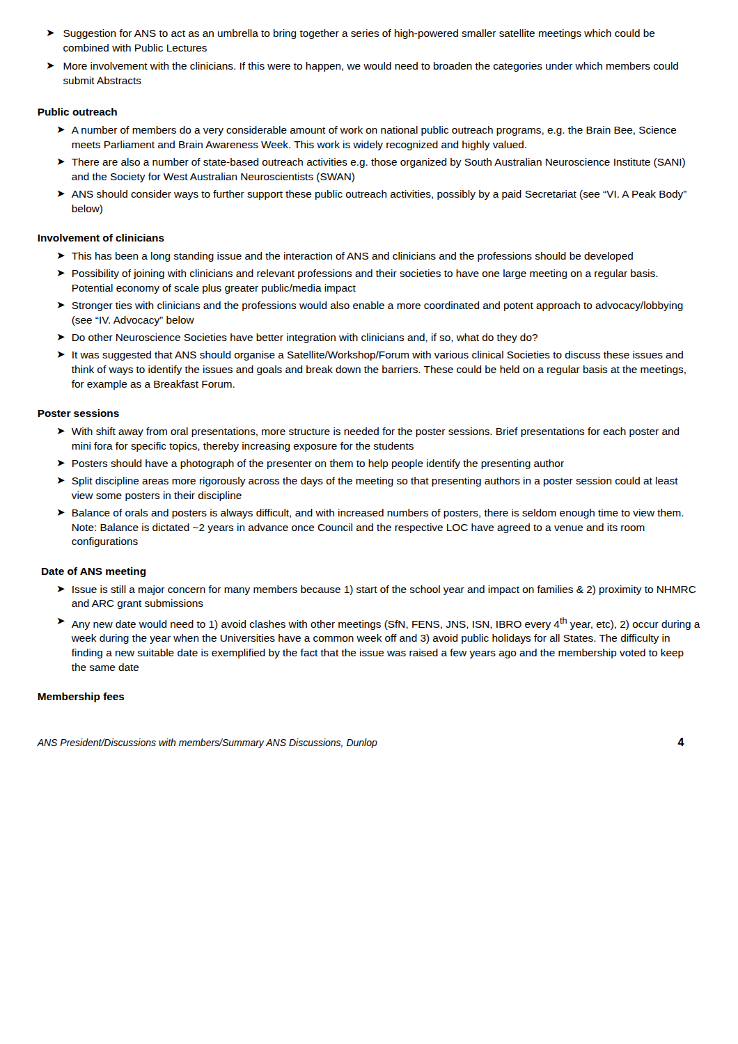Suggestion for ANS to act as an umbrella to bring together a series of high-powered smaller satellite meetings which could be combined with Public Lectures
More involvement with the clinicians. If this were to happen, we would need to broaden the categories under which members could submit Abstracts
Public outreach
A number of members do a very considerable amount of work on national public outreach programs, e.g. the Brain Bee, Science meets Parliament and Brain Awareness Week. This work is widely recognized and highly valued.
There are also a number of state-based outreach activities e.g. those organized by South Australian Neuroscience Institute (SANI) and the Society for West Australian Neuroscientists (SWAN)
ANS should consider ways to further support these public outreach activities, possibly by a paid Secretariat (see “VI. A Peak Body” below)
Involvement of clinicians
This has been a long standing issue and the interaction of ANS and clinicians and the professions should be developed
Possibility of joining with clinicians and relevant professions and their societies to have one large meeting on a regular basis. Potential economy of scale plus greater public/media impact
Stronger ties with clinicians and the professions would also enable a more coordinated and potent approach to advocacy/lobbying (see “IV. Advocacy” below
Do other Neuroscience Societies have better integration with clinicians and, if so, what do they do?
It was suggested that ANS should organise a Satellite/Workshop/Forum with various clinical Societies to discuss these issues and think of ways to identify the issues and goals and break down the barriers. These could be held on a regular basis at the meetings, for example as a Breakfast Forum.
Poster sessions
With shift away from oral presentations, more structure is needed for the poster sessions. Brief presentations for each poster and mini fora for specific topics, thereby increasing exposure for the students
Posters should have a photograph of the presenter on them to help people identify the presenting author
Split discipline areas more rigorously across the days of the meeting so that presenting authors in a poster session could at least view some posters in their discipline
Balance of orals and posters is always difficult, and with increased numbers of posters, there is seldom enough time to view them. Note: Balance is dictated ~2 years in advance once Council and the respective LOC have agreed to a venue and its room configurations
Date of ANS meeting
Issue is still a major concern for many members because 1) start of the school year and impact on families & 2) proximity to NHMRC and ARC grant submissions
Any new date would need to 1) avoid clashes with other meetings (SfN, FENS, JNS, ISN, IBRO every 4th year, etc), 2) occur during a week during the year when the Universities have a common week off and 3) avoid public holidays for all States. The difficulty in finding a new suitable date is exemplified by the fact that the issue was raised a few years ago and the membership voted to keep the same date
Membership fees
ANS President/Discussions with members/Summary ANS Discussions, Dunlop 4